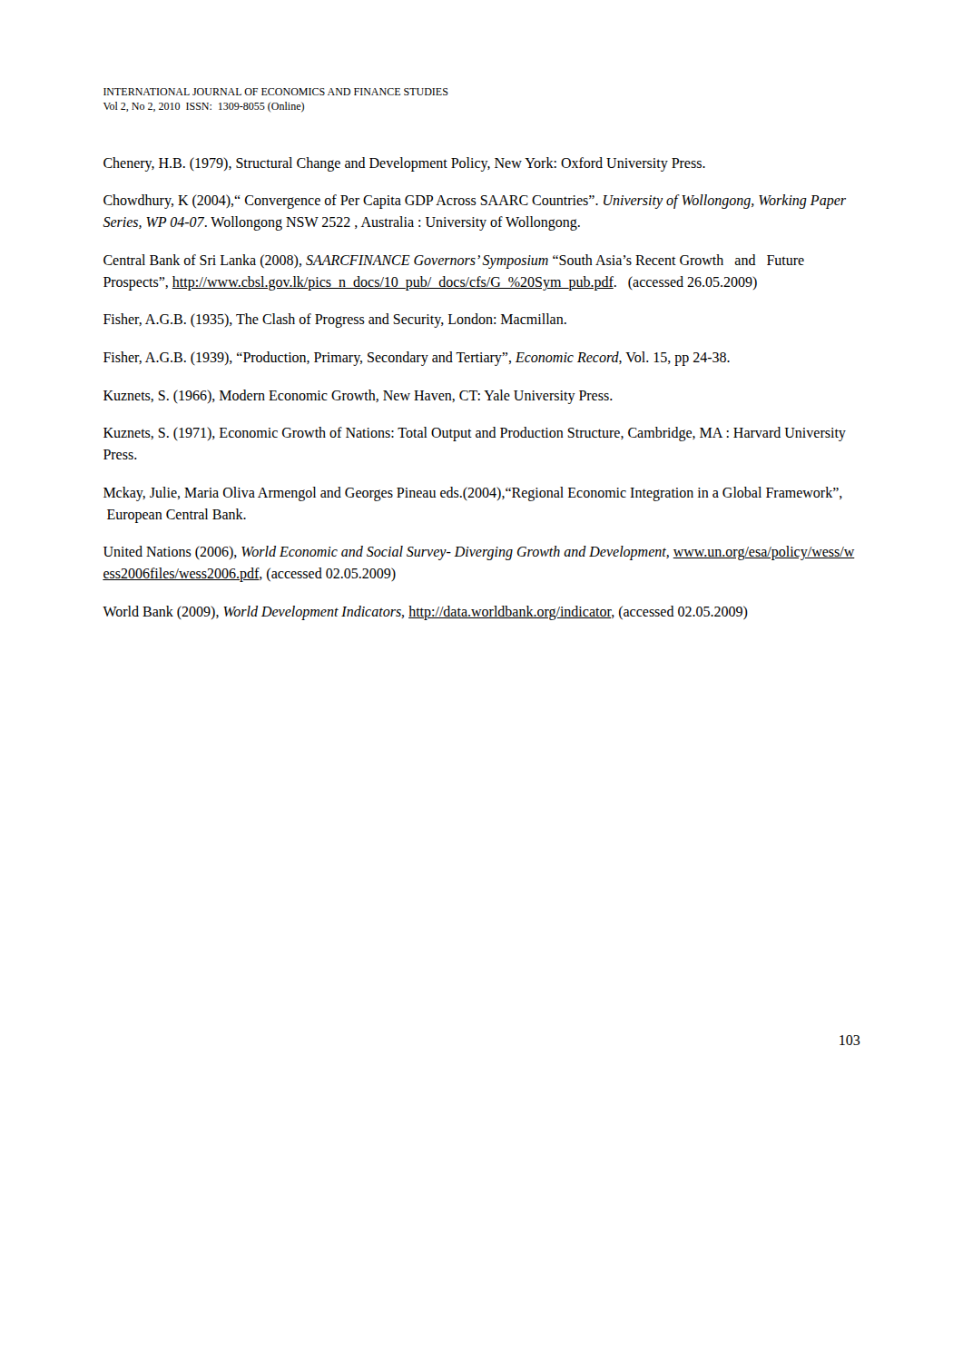INTERNATIONAL JOURNAL OF ECONOMICS AND FINANCE STUDIES
Vol 2, No 2, 2010 ISSN: 1309-8055 (Online)
Chenery, H.B. (1979), Structural Change and Development Policy, New York: Oxford University Press.
Chowdhury, K (2004),“ Convergence of Per Capita GDP Across SAARC Countries”. University of Wollongong, Working Paper Series, WP 04-07. Wollongong NSW 2522 , Australia : University of Wollongong.
Central Bank of Sri Lanka (2008), SAARCFINANCE Governors’ Symposium “South Asia’s Recent Growth and Future Prospects”, http://www.cbsl.gov.lk/pics_n_docs/10_pub/_docs/cfs/G_%20Sym_pub.pdf. (accessed 26.05.2009)
Fisher, A.G.B. (1935), The Clash of Progress and Security, London: Macmillan.
Fisher, A.G.B. (1939), “Production, Primary, Secondary and Tertiary”, Economic Record, Vol. 15, pp 24-38.
Kuznets, S. (1966), Modern Economic Growth, New Haven, CT: Yale University Press.
Kuznets, S. (1971), Economic Growth of Nations: Total Output and Production Structure, Cambridge, MA : Harvard University Press.
Mckay, Julie, Maria Oliva Armengol and Georges Pineau eds.(2004),“Regional Economic Integration in a Global Framework”, European Central Bank.
United Nations (2006), World Economic and Social Survey- Diverging Growth and Development, www.un.org/esa/policy/wess/wess2006files/wess2006.pdf, (accessed 02.05.2009)
World Bank (2009), World Development Indicators, http://data.worldbank.org/indicator, (accessed 02.05.2009)
103